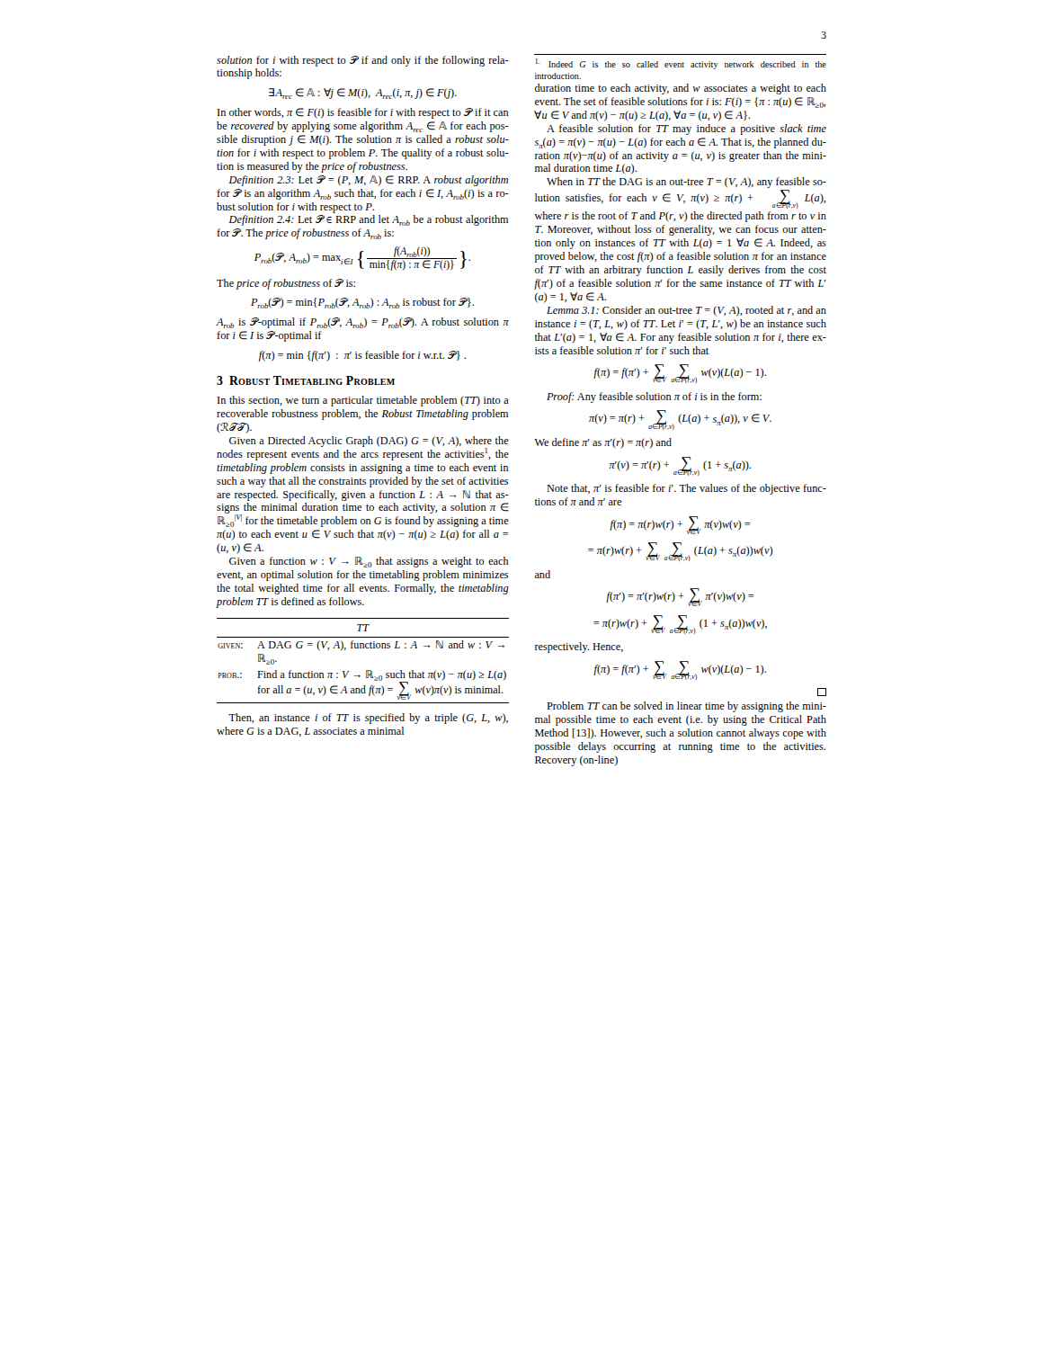3
solution for i with respect to 𝒫 if and only if the following relationship holds:
∃Arec ∈ 𝔸 : ∀j ∈ M(i), Arec(i, π, j) ∈ F(j).
In other words, π ∈ F(i) is feasible for i with respect to 𝒫 if it can be recovered by applying some algorithm Arec ∈ 𝔸 for each possible disruption j ∈ M(i). The solution π is called a robust solution for i with respect to problem P. The quality of a robust solution is measured by the price of robustness.
Definition 2.3: Let 𝒫 = (P, M, 𝔸) ∈ RRP. A robust algorithm for 𝒫 is an algorithm Arob such that, for each i ∈ I, Arob(i) is a robust solution for i with respect to P.
Definition 2.4: Let 𝒫 ∈ RRP and let Arob be a robust algorithm for 𝒫. The price of robustness of Arob is:
Prob(𝒫, Arob) = maxi∈I {f(Arob(i)) min{f(π) : π ∈ F(i)}}.
The price of robustness of 𝒫 is:
Prob(𝒫) = min{Prob(𝒫, Arob) : Arob is robust for 𝒫}.
Arob is 𝒫-optimal if Prob(𝒫, Arob) = Prob(𝒫). A robust solution π for i ∈ I is 𝒫-optimal if
f(π) = min {f(π′) : π′ is feasible for i w.r.t. 𝒫} .
3 Robust Timetabling Problem
In this section, we turn a particular timetable problem (TT) into a recoverable robustness problem, the Robust Timetabling problem (ℛ𝒯𝒯).
Given a Directed Acyclic Graph (DAG) G = (V, A), where the nodes represent events and the arcs represent the activities1, the timetabling problem consists in assigning a time to each event in such a way that all the constraints provided by the set of activities are respected. Specifically, given a function L : A → ℕ that assigns the minimal duration time to each activity, a solution π ∈ ℝ≥0|V| for the timetable problem on G is found by assigning a time π(u) to each event u ∈ V such that π(v) − π(u) ≥ L(a) for all a = (u, v) ∈ A.
Given a function w : V → ℝ≥0 that assigns a weight to each event, an optimal solution for the timetabling problem minimizes the total weighted time for all events. Formally, the timetabling problem TT is defined as follows.
TT
given:
A DAG G = (V, A), functions L : A → ℕ and w : V → ℝ≥0.
prob.:
Find a function π : V → ℝ≥0 such that π(v) − π(u) ≥ L(a) for all a = (u, v) ∈ A and f(π) = ∑v∈V w(v)π(v) is minimal.
Then, an instance i of TT is specified by a triple (G, L, w), where G is a DAG, L associates a minimal
1. Indeed G is the so called event activity network described in the introduction.
duration time to each activity, and w associates a weight to each event. The set of feasible solutions for i is: F(i) = {π : π(u) ∈ ℝ≥0, ∀u ∈ V and π(v) − π(u) ≥ L(a), ∀a = (u, v) ∈ A}.
A feasible solution for TT may induce a positive slack time sπ(a) = π(v) − π(u) − L(a) for each a ∈ A. That is, the planned duration π(v)−π(u) of an activity a = (u, v) is greater than the minimal duration time L(a).
When in TT the DAG is an out-tree T = (V, A), any feasible solution satisfies, for each v ∈ V, π(v) ≥ π(r) + ∑a∈P(r,v) L(a), where r is the root of T and P(r, v) the directed path from r to v in T. Moreover, without loss of generality, we can focus our attention only on instances of TT with L(a) = 1 ∀a ∈ A. Indeed, as proved below, the cost f(π) of a feasible solution π for an instance of TT with an arbitrary function L easily derives from the cost f(π′) of a feasible solution π′ for the same instance of TT with L′(a) = 1, ∀a ∈ A.
Lemma 3.1: Consider an out-tree T = (V, A), rooted at r, and an instance i = (T, L, w) of TT. Let i′ = (T, L′, w) be an instance such that L′(a) = 1, ∀a ∈ A. For any feasible solution π for i, there exists a feasible solution π′ for i′ such that
f(π) = f(π′) + ∑v∈V ∑a∈P(r,v) w(v)(L(a) − 1).
Proof: Any feasible solution π of i is in the form:
π(v) = π(r) + ∑a∈P(r,v) (L(a) + sπ(a)), v ∈ V.
We define π′ as π′(r) = π(r) and
π′(v) = π′(r) + ∑a∈P(r,v) (1 + sπ(a)).
Note that, π′ is feasible for i′. The values of the objective functions of π and π′ are
f(π) = π(r)w(r) + ∑v∈V π(v)w(v) =
= π(r)w(r) + ∑v∈V ∑a∈P(r,v) (L(a) + sπ(a))w(v)
and
f(π′) = π′(r)w(r) + ∑v∈V π′(v)w(v) =
= π(r)w(r) + ∑v∈V ∑a∈P(r,v) (1 + sπ(a))w(v),
respectively. Hence,
f(π) = f(π′) + ∑v∈V ∑a∈P(r,v) w(v)(L(a) − 1).
Problem TT can be solved in linear time by assigning the minimal possible time to each event (i.e. by using the Critical Path Method [13]). However, such a solution cannot always cope with possible delays occurring at running time to the activities. Recovery (on-line)